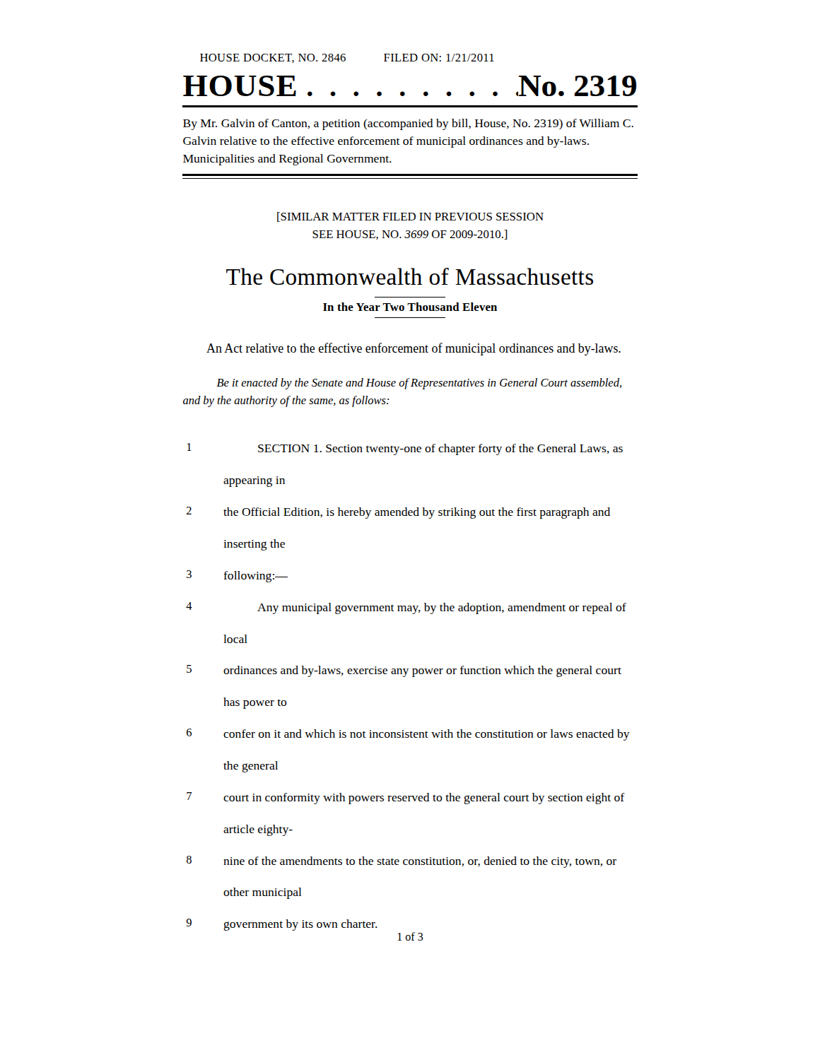HOUSE DOCKET, NO. 2846 FILED ON: 1/21/2011
HOUSE . . . . . . . . . . . . . . . . No. 2319
By Mr. Galvin of Canton, a petition (accompanied by bill, House, No. 2319) of William C. Galvin relative to the effective enforcement of municipal ordinances and by-laws. Municipalities and Regional Government.
[SIMILAR MATTER FILED IN PREVIOUS SESSION
SEE HOUSE, NO. 3699 OF 2009-2010.]
The Commonwealth of Massachusetts
In the Year Two Thousand Eleven
An Act relative to the effective enforcement of municipal ordinances and by-laws.
Be it enacted by the Senate and House of Representatives in General Court assembled, and by the authority of the same, as follows:
| 1 | SECTION 1. Section twenty-one of chapter forty of the General Laws, as appearing in |
| 2 | the Official Edition, is hereby amended by striking out the first paragraph and inserting the |
| 3 | following:— |
| 4 | Any municipal government may, by the adoption, amendment or repeal of local |
| 5 | ordinances and by-laws, exercise any power or function which the general court has power to |
| 6 | confer on it and which is not inconsistent with the constitution or laws enacted by the general |
| 7 | court in conformity with powers reserved to the general court by section eight of article eighty- |
| 8 | nine of the amendments to the state constitution, or, denied to the city, town, or other municipal |
| 9 | government by its own charter. |
1 of 3